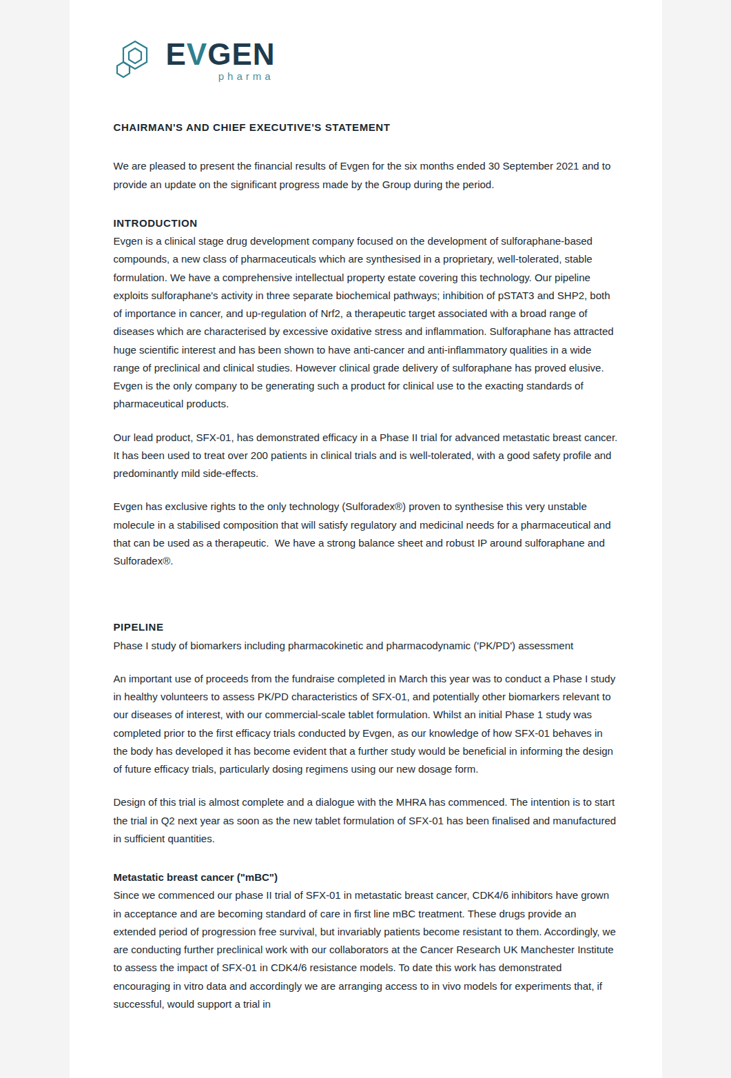EVGEN
pharma
Chairman's and Chief Executive's Statement
We are pleased to present the financial results of Evgen for the six months ended 30 September 2021 and to provide an update on the significant progress made by the Group during the period.
Introduction
Evgen is a clinical stage drug development company focused on the development of sulforaphane-based compounds, a new class of pharmaceuticals which are synthesised in a proprietary, well-tolerated, stable formulation. We have a comprehensive intellectual property estate covering this technology. Our pipeline exploits sulforaphane's activity in three separate biochemical pathways; inhibition of pSTAT3 and SHP2, both of importance in cancer, and up-regulation of Nrf2, a therapeutic target associated with a broad range of diseases which are characterised by excessive oxidative stress and inflammation. Sulforaphane has attracted huge scientific interest and has been shown to have anti-cancer and anti-inflammatory qualities in a wide range of preclinical and clinical studies. However clinical grade delivery of sulforaphane has proved elusive. Evgen is the only company to be generating such a product for clinical use to the exacting standards of pharmaceutical products.
Our lead product, SFX-01, has demonstrated efficacy in a Phase II trial for advanced metastatic breast cancer. It has been used to treat over 200 patients in clinical trials and is well-tolerated, with a good safety profile and predominantly mild side-effects.
Evgen has exclusive rights to the only technology (Sulforadex®) proven to synthesise this very unstable molecule in a stabilised composition that will satisfy regulatory and medicinal needs for a pharmaceutical and that can be used as a therapeutic. We have a strong balance sheet and robust IP around sulforaphane and Sulforadex®.
Pipeline
Phase I study of biomarkers including pharmacokinetic and pharmacodynamic ('PK/PD') assessment
An important use of proceeds from the fundraise completed in March this year was to conduct a Phase I study in healthy volunteers to assess PK/PD characteristics of SFX-01, and potentially other biomarkers relevant to our diseases of interest, with our commercial-scale tablet formulation. Whilst an initial Phase 1 study was completed prior to the first efficacy trials conducted by Evgen, as our knowledge of how SFX-01 behaves in the body has developed it has become evident that a further study would be beneficial in informing the design of future efficacy trials, particularly dosing regimens using our new dosage form.
Design of this trial is almost complete and a dialogue with the MHRA has commenced. The intention is to start the trial in Q2 next year as soon as the new tablet formulation of SFX-01 has been finalised and manufactured in sufficient quantities.
Metastatic breast cancer ("mBC")
Since we commenced our phase II trial of SFX-01 in metastatic breast cancer, CDK4/6 inhibitors have grown in acceptance and are becoming standard of care in first line mBC treatment. These drugs provide an extended period of progression free survival, but invariably patients become resistant to them. Accordingly, we are conducting further preclinical work with our collaborators at the Cancer Research UK Manchester Institute to assess the impact of SFX-01 in CDK4/6 resistance models. To date this work has demonstrated encouraging in vitro data and accordingly we are arranging access to in vivo models for experiments that, if successful, would support a trial in